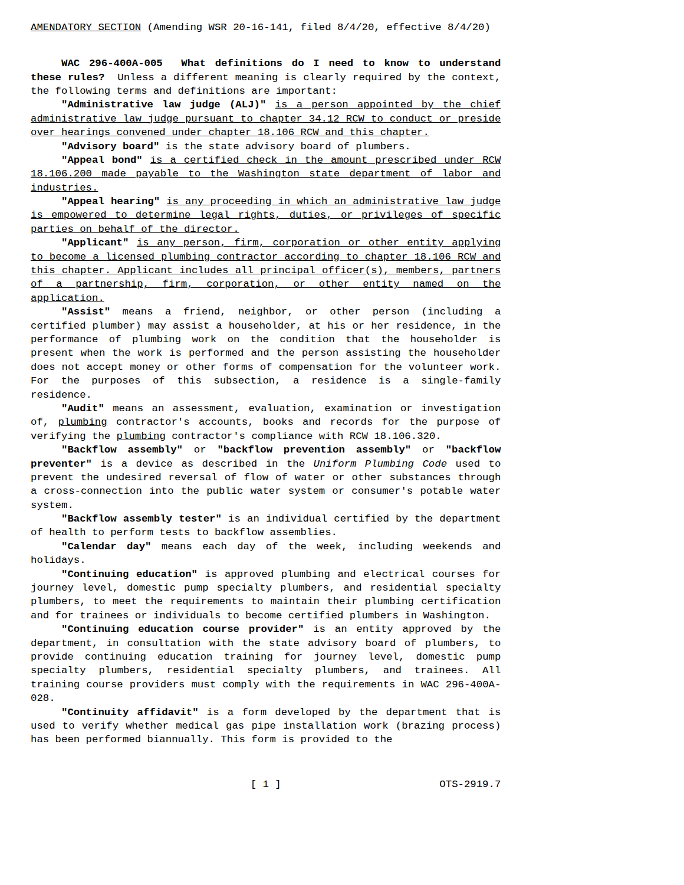AMENDATORY SECTION (Amending WSR 20-16-141, filed 8/4/20, effective 8/4/20)
WAC 296-400A-005 What definitions do I need to know to understand these rules? Unless a different meaning is clearly required by the context, the following terms and definitions are important:
"Administrative law judge (ALJ)" is a person appointed by the chief administrative law judge pursuant to chapter 34.12 RCW to conduct or preside over hearings convened under chapter 18.106 RCW and this chapter.
"Advisory board" is the state advisory board of plumbers.
"Appeal bond" is a certified check in the amount prescribed under RCW 18.106.200 made payable to the Washington state department of labor and industries.
"Appeal hearing" is any proceeding in which an administrative law judge is empowered to determine legal rights, duties, or privileges of specific parties on behalf of the director.
"Applicant" is any person, firm, corporation or other entity applying to become a licensed plumbing contractor according to chapter 18.106 RCW and this chapter. Applicant includes all principal officer(s), members, partners of a partnership, firm, corporation, or other entity named on the application.
"Assist" means a friend, neighbor, or other person (including a certified plumber) may assist a householder, at his or her residence, in the performance of plumbing work on the condition that the householder is present when the work is performed and the person assisting the householder does not accept money or other forms of compensation for the volunteer work. For the purposes of this subsection, a residence is a single-family residence.
"Audit" means an assessment, evaluation, examination or investigation of, plumbing contractor's accounts, books and records for the purpose of verifying the plumbing contractor's compliance with RCW 18.106.320.
"Backflow assembly" or "backflow prevention assembly" or "backflow preventer" is a device as described in the Uniform Plumbing Code used to prevent the undesired reversal of flow of water or other substances through a cross-connection into the public water system or consumer's potable water system.
"Backflow assembly tester" is an individual certified by the department of health to perform tests to backflow assemblies.
"Calendar day" means each day of the week, including weekends and holidays.
"Continuing education" is approved plumbing and electrical courses for journey level, domestic pump specialty plumbers, and residential specialty plumbers, to meet the requirements to maintain their plumbing certification and for trainees or individuals to become certified plumbers in Washington.
"Continuing education course provider" is an entity approved by the department, in consultation with the state advisory board of plumbers, to provide continuing education training for journey level, domestic pump specialty plumbers, residential specialty plumbers, and trainees. All training course providers must comply with the requirements in WAC 296-400A-028.
"Continuity affidavit" is a form developed by the department that is used to verify whether medical gas pipe installation work (brazing process) has been performed biannually. This form is provided to the
[ 1 ] OTS-2919.7